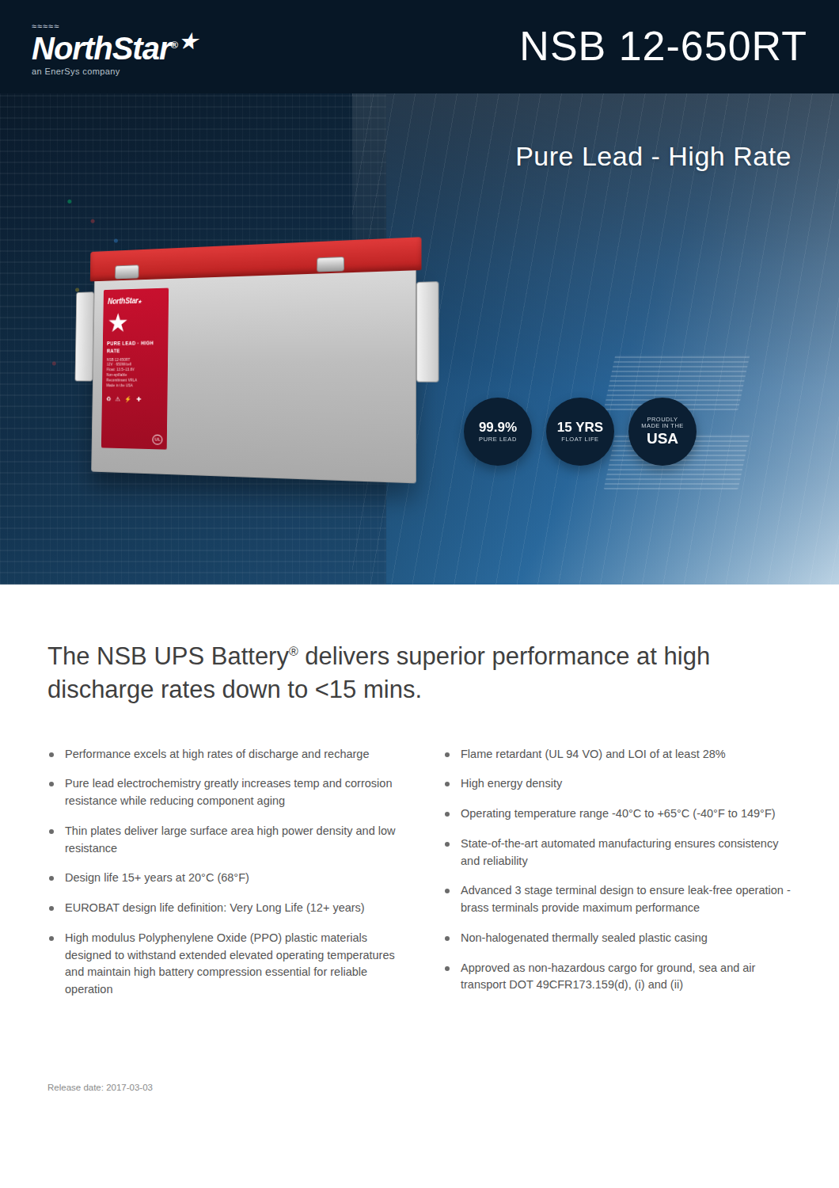≈≈≈≈≈
NorthStar®★
an EnerSys company
NSB 12-650RT
Pure Lead - High Rate
NorthStar★
★
PURE LEAD · HIGH RATE
NSB 12-650RT
12V · 650W/cell
Float: 13.5–13.8V
Non-spillable
Recombinant VRLA
Made in the USA
♻ ⚠ ⚡ ✚
UL
99.9%
PURE LEAD
15 YRS
FLOAT LIFE
PROUDLY
MADE IN THE
USA
The NSB UPS Battery® delivers superior performance at high discharge rates down to <15 mins.
Performance excels at high rates of discharge and recharge
Pure lead electrochemistry greatly increases temp and corrosion resistance while reducing component aging
Thin plates deliver large surface area high power density and low resistance
Design life 15+ years at 20°C (68°F)
EUROBAT design life definition: Very Long Life (12+ years)
High modulus Polyphenylene Oxide (PPO) plastic materials designed to withstand extended elevated operating temperatures and maintain high battery compression essential for reliable operation
Flame retardant (UL 94 VO) and LOI of at least 28%
High energy density
Operating temperature range -40°C to +65°C (-40°F to 149°F)
State-of-the-art automated manufacturing ensures consistency and reliability
Advanced 3 stage terminal design to ensure leak-free operation - brass terminals provide maximum performance
Non-halogenated thermally sealed plastic casing
Approved as non-hazardous cargo for ground, sea and air transport DOT 49CFR173.159(d), (i) and (ii)
Release date: 2017-03-03